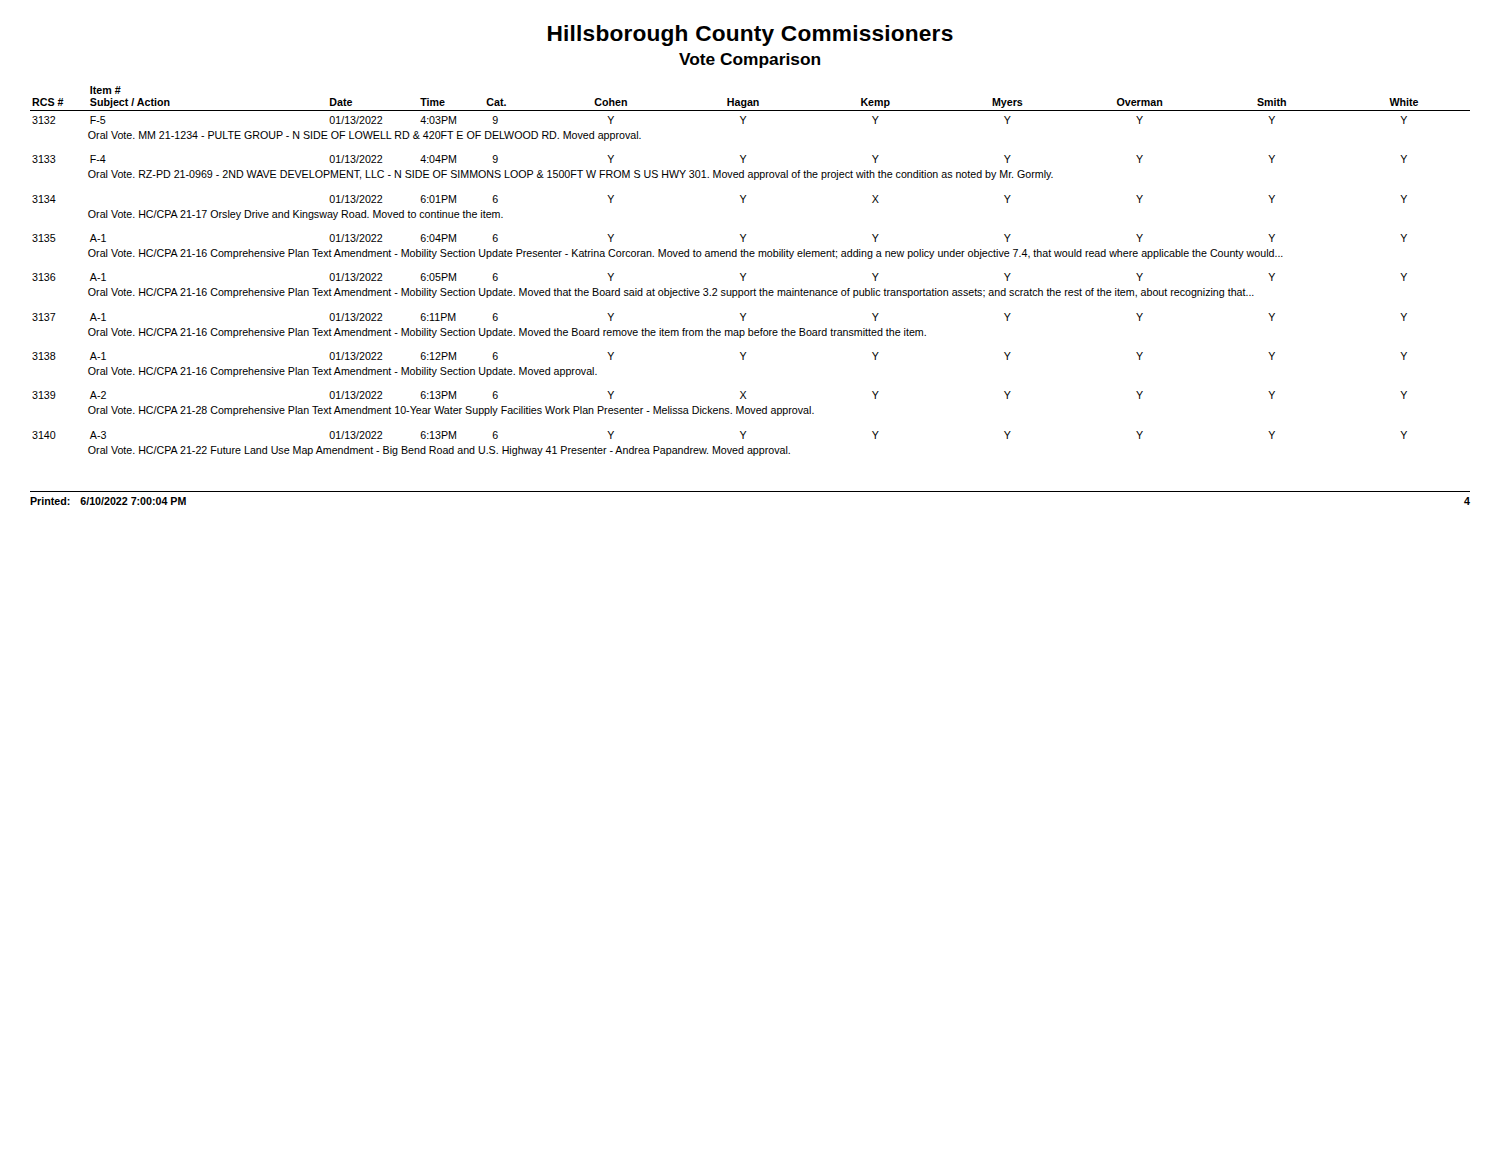Hillsborough County Commissioners
Vote Comparison
| RCS # | Item # Subject / Action | Date | Time | Cat. | Cohen | Hagan | Kemp | Myers | Overman | Smith | White |
| --- | --- | --- | --- | --- | --- | --- | --- | --- | --- | --- | --- |
| 3132 | F-5 | 01/13/2022 | 4:03PM | 9 | Y | Y | Y | Y | Y | Y | Y |
| | Oral Vote. MM 21-1234 - PULTE GROUP - N SIDE OF LOWELL RD & 420FT E OF DELWOOD RD. Moved approval. |
| 3133 | F-4 | 01/13/2022 | 4:04PM | 9 | Y | Y | Y | Y | Y | Y | Y |
| | Oral Vote. RZ-PD 21-0969 - 2ND WAVE DEVELOPMENT, LLC - N SIDE OF SIMMONS LOOP & 1500FT W FROM S US HWY 301. Moved approval of the project with the condition as noted by Mr. Gormly. |
| 3134 | | 01/13/2022 | 6:01PM | 6 | Y | Y | X | Y | Y | Y | Y |
| | Oral Vote. HC/CPA 21-17 Orsley Drive and Kingsway Road. Moved to continue the item. |
| 3135 | A-1 | 01/13/2022 | 6:04PM | 6 | Y | Y | Y | Y | Y | Y | Y |
| | Oral Vote. HC/CPA 21-16 Comprehensive Plan Text Amendment - Mobility Section Update Presenter - Katrina Corcoran. Moved to amend the mobility element; adding a new policy under objective 7.4, that would read where applicable the County would... |
| 3136 | A-1 | 01/13/2022 | 6:05PM | 6 | Y | Y | Y | Y | Y | Y | Y |
| | Oral Vote. HC/CPA 21-16 Comprehensive Plan Text Amendment - Mobility Section Update. Moved that the Board said at objective 3.2 support the maintenance of public transportation assets; and scratch the rest of the item, about recognizing that... |
| 3137 | A-1 | 01/13/2022 | 6:11PM | 6 | Y | Y | Y | Y | Y | Y | Y |
| | Oral Vote. HC/CPA 21-16 Comprehensive Plan Text Amendment - Mobility Section Update. Moved the Board remove the item from the map before the Board transmitted the item. |
| 3138 | A-1 | 01/13/2022 | 6:12PM | 6 | Y | Y | Y | Y | Y | Y | Y |
| | Oral Vote. HC/CPA 21-16 Comprehensive Plan Text Amendment - Mobility Section Update. Moved approval. |
| 3139 | A-2 | 01/13/2022 | 6:13PM | 6 | Y | X | Y | Y | Y | Y | Y |
| | Oral Vote. HC/CPA 21-28 Comprehensive Plan Text Amendment 10-Year Water Supply Facilities Work Plan Presenter - Melissa Dickens. Moved approval. |
| 3140 | A-3 | 01/13/2022 | 6:13PM | 6 | Y | Y | Y | Y | Y | Y | Y |
| | Oral Vote. HC/CPA 21-22 Future Land Use Map Amendment - Big Bend Road and U.S. Highway 41 Presenter - Andrea Papandrew. Moved approval. |
Printed: 6/10/2022 7:00:04 PM
4